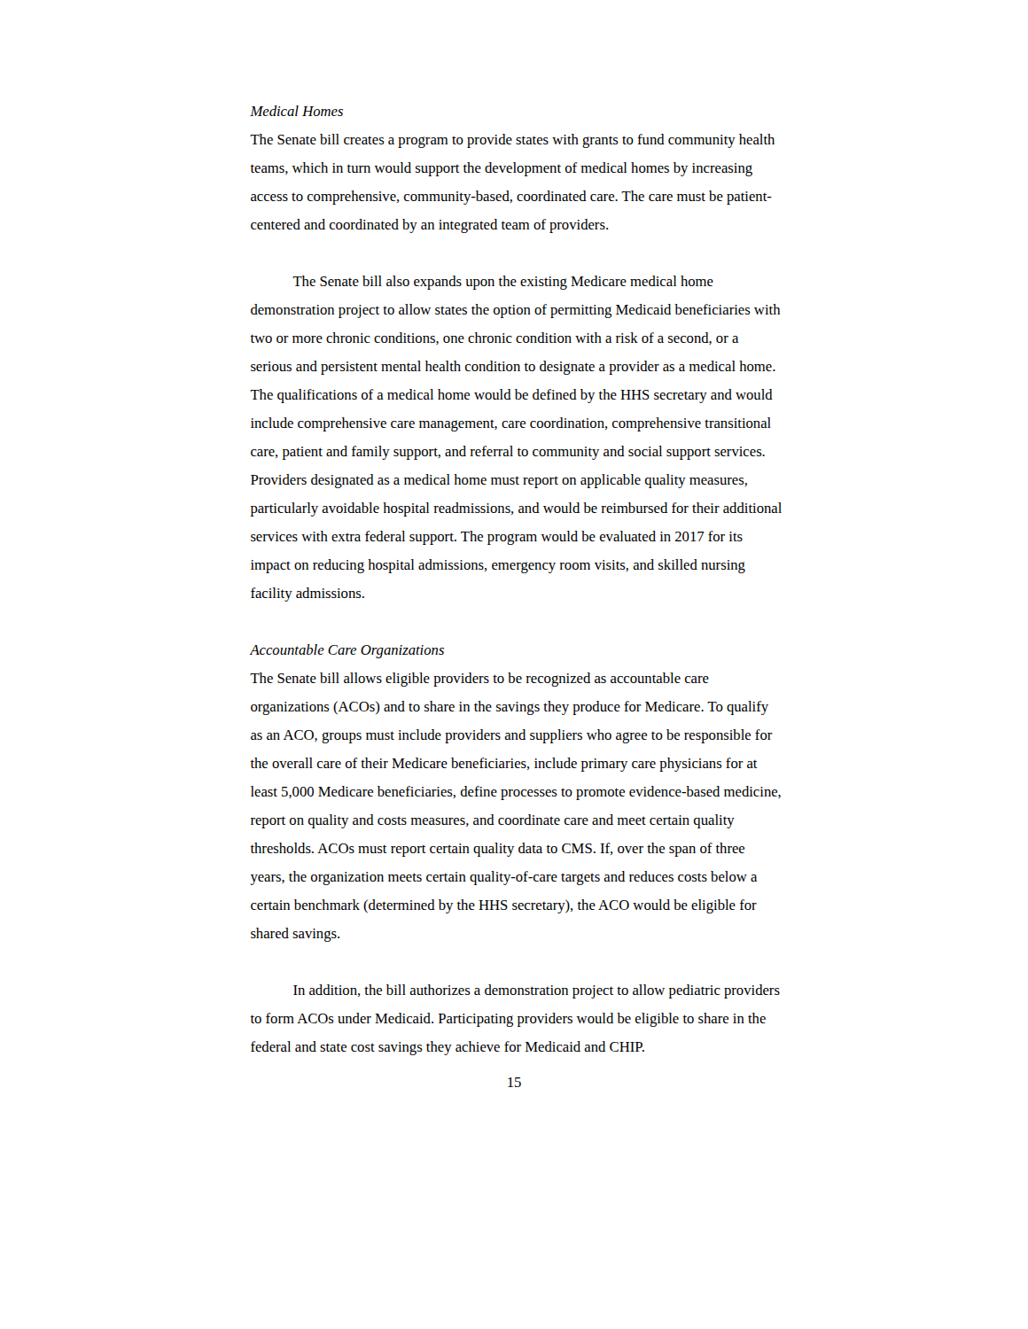Medical Homes
The Senate bill creates a program to provide states with grants to fund community health teams, which in turn would support the development of medical homes by increasing access to comprehensive, community-based, coordinated care. The care must be patient-centered and coordinated by an integrated team of providers.
The Senate bill also expands upon the existing Medicare medical home demonstration project to allow states the option of permitting Medicaid beneficiaries with two or more chronic conditions, one chronic condition with a risk of a second, or a serious and persistent mental health condition to designate a provider as a medical home. The qualifications of a medical home would be defined by the HHS secretary and would include comprehensive care management, care coordination, comprehensive transitional care, patient and family support, and referral to community and social support services. Providers designated as a medical home must report on applicable quality measures, particularly avoidable hospital readmissions, and would be reimbursed for their additional services with extra federal support. The program would be evaluated in 2017 for its impact on reducing hospital admissions, emergency room visits, and skilled nursing facility admissions.
Accountable Care Organizations
The Senate bill allows eligible providers to be recognized as accountable care organizations (ACOs) and to share in the savings they produce for Medicare. To qualify as an ACO, groups must include providers and suppliers who agree to be responsible for the overall care of their Medicare beneficiaries, include primary care physicians for at least 5,000 Medicare beneficiaries, define processes to promote evidence-based medicine, report on quality and costs measures, and coordinate care and meet certain quality thresholds. ACOs must report certain quality data to CMS. If, over the span of three years, the organization meets certain quality-of-care targets and reduces costs below a certain benchmark (determined by the HHS secretary), the ACO would be eligible for shared savings.
In addition, the bill authorizes a demonstration project to allow pediatric providers to form ACOs under Medicaid. Participating providers would be eligible to share in the federal and state cost savings they achieve for Medicaid and CHIP.
15